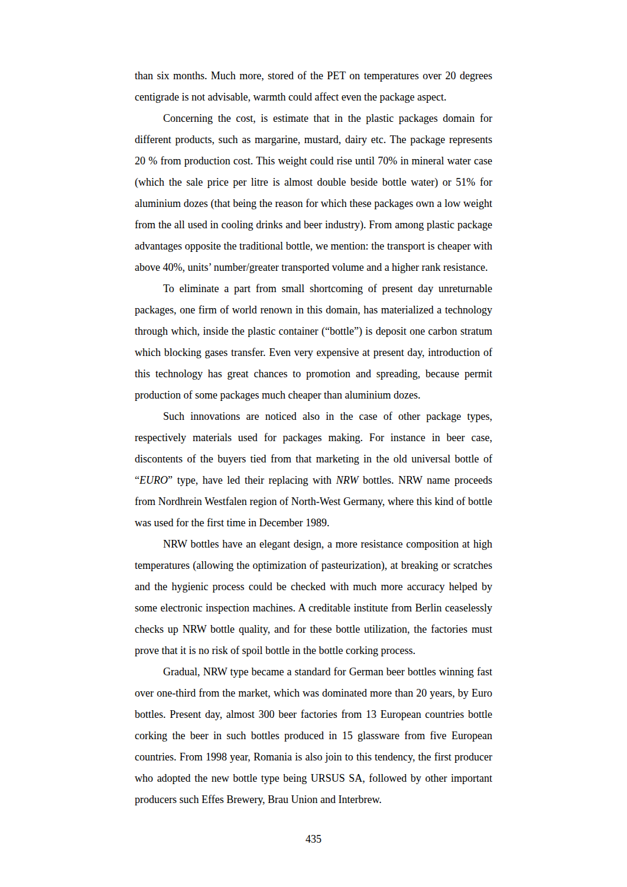than six months. Much more, stored of the PET on temperatures over 20 degrees centigrade is not advisable, warmth could affect even the package aspect.
Concerning the cost, is estimate that in the plastic packages domain for different products, such as margarine, mustard, dairy etc. The package represents 20 % from production cost. This weight could rise until 70% in mineral water case (which the sale price per litre is almost double beside bottle water) or 51% for aluminium dozes (that being the reason for which these packages own a low weight from the all used in cooling drinks and beer industry). From among plastic package advantages opposite the traditional bottle, we mention: the transport is cheaper with above 40%, units’ number/greater transported volume and a higher rank resistance.
To eliminate a part from small shortcoming of present day unreturnable packages, one firm of world renown in this domain, has materialized a technology through which, inside the plastic container (“bottle”) is deposit one carbon stratum which blocking gases transfer. Even very expensive at present day, introduction of this technology has great chances to promotion and spreading, because permit production of some packages much cheaper than aluminium dozes.
Such innovations are noticed also in the case of other package types, respectively materials used for packages making. For instance in beer case, discontents of the buyers tied from that marketing in the old universal bottle of “EURO” type, have led their replacing with NRW bottles. NRW name proceeds from Nordhrein Westfalen region of North-West Germany, where this kind of bottle was used for the first time in December 1989.
NRW bottles have an elegant design, a more resistance composition at high temperatures (allowing the optimization of pasteurization), at breaking or scratches and the hygienic process could be checked with much more accuracy helped by some electronic inspection machines. A creditable institute from Berlin ceaselessly checks up NRW bottle quality, and for these bottle utilization, the factories must prove that it is no risk of spoil bottle in the bottle corking process.
Gradual, NRW type became a standard for German beer bottles winning fast over one-third from the market, which was dominated more than 20 years, by Euro bottles. Present day, almost 300 beer factories from 13 European countries bottle corking the beer in such bottles produced in 15 glassware from five European countries. From 1998 year, Romania is also join to this tendency, the first producer who adopted the new bottle type being URSUS SA, followed by other important producers such Effes Brewery, Brau Union and Interbrew.
435